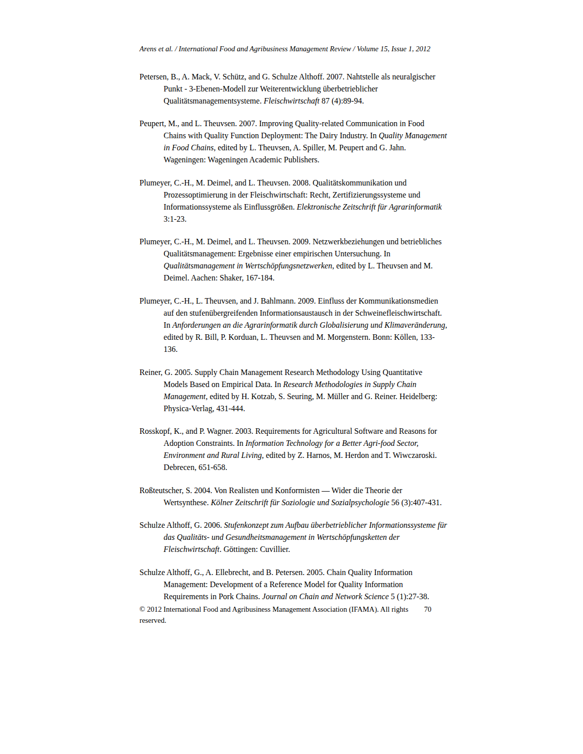Arens et al. / International Food and Agribusiness Management Review / Volume 15, Issue 1, 2012
Petersen, B., A. Mack, V. Schütz, and G. Schulze Althoff. 2007. Nahtstelle als neuralgischer Punkt - 3-Ebenen-Modell zur Weiterentwicklung überbetrieblicher Qualitätsmanagementsysteme. Fleischwirtschaft 87 (4):89-94.
Peupert, M., and L. Theuvsen. 2007. Improving Quality-related Communication in Food Chains with Quality Function Deployment: The Dairy Industry. In Quality Management in Food Chains, edited by L. Theuvsen, A. Spiller, M. Peupert and G. Jahn. Wageningen: Wageningen Academic Publishers.
Plumeyer, C.-H., M. Deimel, and L. Theuvsen. 2008. Qualitätskommunikation und Prozessoptimierung in der Fleischwirtschaft: Recht, Zertifizierungssysteme und Informationssysteme als Einflussgrößen. Elektronische Zeitschrift für Agrarinformatik 3:1-23.
Plumeyer, C.-H., M. Deimel, and L. Theuvsen. 2009. Netzwerkbeziehungen und betriebliches Qualitätsmanagement: Ergebnisse einer empirischen Untersuchung. In Qualitätsmanagement in Wertschöpfungsnetzwerken, edited by L. Theuvsen and M. Deimel. Aachen: Shaker, 167-184.
Plumeyer, C.-H., L. Theuvsen, and J. Bahlmann. 2009. Einfluss der Kommunikationsmedien auf den stufenübergreifenden Informationsaustausch in der Schweinefleischwirtschaft. In Anforderungen an die Agrarinformatik durch Globalisierung und Klimaveränderung, edited by R. Bill, P. Korduan, L. Theuvsen and M. Morgenstern. Bonn: Köllen, 133-136.
Reiner, G. 2005. Supply Chain Management Research Methodology Using Quantitative Models Based on Empirical Data. In Research Methodologies in Supply Chain Management, edited by H. Kotzab, S. Seuring, M. Müller and G. Reiner. Heidelberg: Physica-Verlag, 431-444.
Rosskopf, K., and P. Wagner. 2003. Requirements for Agricultural Software and Reasons for Adoption Constraints. In Information Technology for a Better Agri-food Sector, Environment and Rural Living, edited by Z. Harnos, M. Herdon and T. Wiwczaroski. Debrecen, 651-658.
Roßteutscher, S. 2004. Von Realisten und Konformisten — Wider die Theorie der Wertsynthese. Kölner Zeitschrift für Soziologie und Sozialpsychologie 56 (3):407-431.
Schulze Althoff, G. 2006. Stufenkonzept zum Aufbau überbetrieblicher Informationssysteme für das Qualitäts- und Gesundheitsmanagement in Wertschöpfungsketten der Fleischwirtschaft. Göttingen: Cuvillier.
Schulze Althoff, G., A. Ellebrecht, and B. Petersen. 2005. Chain Quality Information Management: Development of a Reference Model for Quality Information Requirements in Pork Chains. Journal on Chain and Network Science 5 (1):27-38.
© 2012 International Food and Agribusiness Management Association (IFAMA). All rights reserved. 70